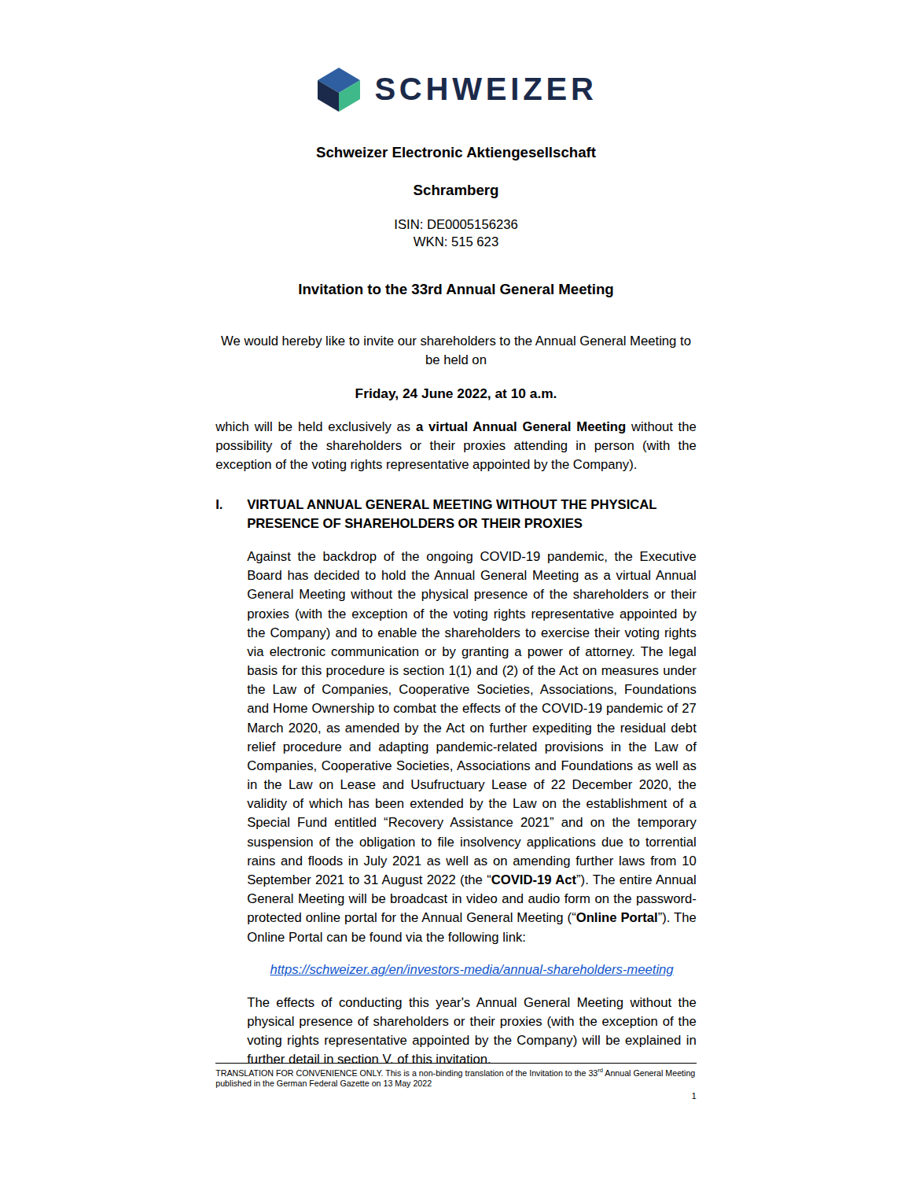SCHWEIZER
Schweizer Electronic Aktiengesellschaft
Schramberg
ISIN: DE0005156236
WKN: 515 623
Invitation to the 33rd Annual General Meeting
We would hereby like to invite our shareholders to the Annual General Meeting to be held on
Friday, 24 June 2022, at 10 a.m.
which will be held exclusively as a virtual Annual General Meeting without the possibility of the shareholders or their proxies attending in person (with the exception of the voting rights representative appointed by the Company).
I. VIRTUAL ANNUAL GENERAL MEETING WITHOUT THE PHYSICAL PRESENCE OF SHAREHOLDERS OR THEIR PROXIES
Against the backdrop of the ongoing COVID-19 pandemic, the Executive Board has decided to hold the Annual General Meeting as a virtual Annual General Meeting without the physical presence of the shareholders or their proxies (with the exception of the voting rights representative appointed by the Company) and to enable the shareholders to exercise their voting rights via electronic communication or by granting a power of attorney. The legal basis for this procedure is section 1(1) and (2) of the Act on measures under the Law of Companies, Cooperative Societies, Associations, Foundations and Home Ownership to combat the effects of the COVID-19 pandemic of 27 March 2020, as amended by the Act on further expediting the residual debt relief procedure and adapting pandemic-related provisions in the Law of Companies, Cooperative Societies, Associations and Foundations as well as in the Law on Lease and Usufructuary Lease of 22 December 2020, the validity of which has been extended by the Law on the establishment of a Special Fund entitled “Recovery Assistance 2021” and on the temporary suspension of the obligation to file insolvency applications due to torrential rains and floods in July 2021 as well as on amending further laws from 10 September 2021 to 31 August 2022 (the “COVID-19 Act”). The entire Annual General Meeting will be broadcast in video and audio form on the password-protected online portal for the Annual General Meeting (“Online Portal”). The Online Portal can be found via the following link:
https://schweizer.ag/en/investors-media/annual-shareholders-meeting
The effects of conducting this year's Annual General Meeting without the physical presence of shareholders or their proxies (with the exception of the voting rights representative appointed by the Company) will be explained in further detail in section V. of this invitation.
TRANSLATION FOR CONVENIENCE ONLY. This is a non-binding translation of the Invitation to the 33rd Annual General Meeting published in the German Federal Gazette on 13 May 2022
1